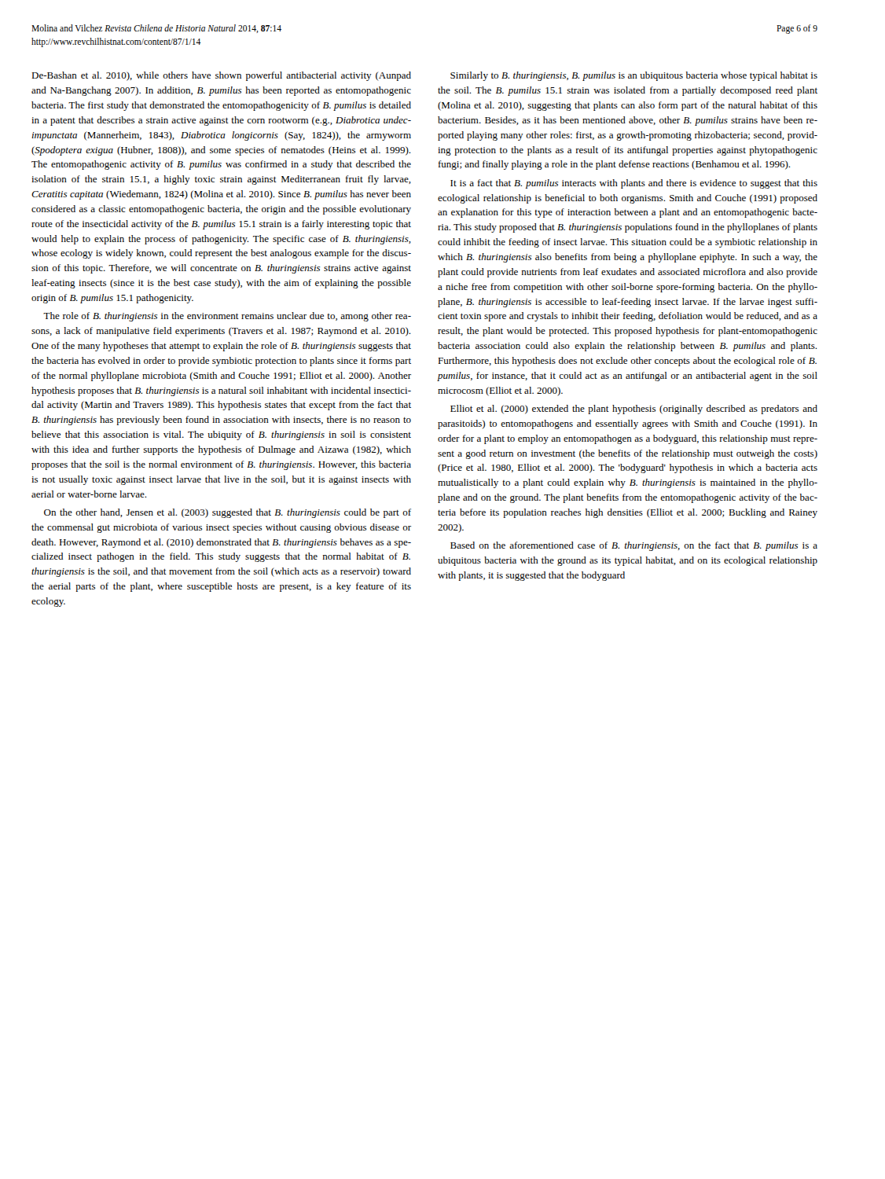Molina and Vilchez Revista Chilena de Historia Natural 2014, 87:14
http://www.revchilhistnat.com/content/87/1/14
Page 6 of 9
De-Bashan et al. 2010), while others have shown powerful antibacterial activity (Aunpad and Na-Bangchang 2007). In addition, B. pumilus has been reported as entomopathogenic bacteria. The first study that demonstrated the entomopathogenicity of B. pumilus is detailed in a patent that describes a strain active against the corn rootworm (e.g., Diabrotica undecimpunctata (Mannerheim, 1843), Diabrotica longicornis (Say, 1824)), the armyworm (Spodoptera exigua (Hubner, 1808)), and some species of nematodes (Heins et al. 1999). The entomopathogenic activity of B. pumilus was confirmed in a study that described the isolation of the strain 15.1, a highly toxic strain against Mediterranean fruit fly larvae, Ceratitis capitata (Wiedemann, 1824) (Molina et al. 2010). Since B. pumilus has never been considered as a classic entomopathogenic bacteria, the origin and the possible evolutionary route of the insecticidal activity of the B. pumilus 15.1 strain is a fairly interesting topic that would help to explain the process of pathogenicity. The specific case of B. thuringiensis, whose ecology is widely known, could represent the best analogous example for the discussion of this topic. Therefore, we will concentrate on B. thuringiensis strains active against leaf-eating insects (since it is the best case study), with the aim of explaining the possible origin of B. pumilus 15.1 pathogenicity.
The role of B. thuringiensis in the environment remains unclear due to, among other reasons, a lack of manipulative field experiments (Travers et al. 1987; Raymond et al. 2010). One of the many hypotheses that attempt to explain the role of B. thuringiensis suggests that the bacteria has evolved in order to provide symbiotic protection to plants since it forms part of the normal phylloplane microbiota (Smith and Couche 1991; Elliot et al. 2000). Another hypothesis proposes that B. thuringiensis is a natural soil inhabitant with incidental insecticidal activity (Martin and Travers 1989). This hypothesis states that except from the fact that B. thuringiensis has previously been found in association with insects, there is no reason to believe that this association is vital. The ubiquity of B. thuringiensis in soil is consistent with this idea and further supports the hypothesis of Dulmage and Aizawa (1982), which proposes that the soil is the normal environment of B. thuringiensis. However, this bacteria is not usually toxic against insect larvae that live in the soil, but it is against insects with aerial or water-borne larvae.
On the other hand, Jensen et al. (2003) suggested that B. thuringiensis could be part of the commensal gut microbiota of various insect species without causing obvious disease or death. However, Raymond et al. (2010) demonstrated that B. thuringiensis behaves as a specialized insect pathogen in the field. This study suggests that the normal habitat of B. thuringiensis is the soil, and that movement from the soil (which acts as a reservoir) toward the aerial parts of the plant, where susceptible hosts are present, is a key feature of its ecology.
Similarly to B. thuringiensis, B. pumilus is an ubiquitous bacteria whose typical habitat is the soil. The B. pumilus 15.1 strain was isolated from a partially decomposed reed plant (Molina et al. 2010), suggesting that plants can also form part of the natural habitat of this bacterium. Besides, as it has been mentioned above, other B. pumilus strains have been reported playing many other roles: first, as a growth-promoting rhizobacteria; second, providing protection to the plants as a result of its antifungal properties against phytopathogenic fungi; and finally playing a role in the plant defense reactions (Benhamou et al. 1996).
It is a fact that B. pumilus interacts with plants and there is evidence to suggest that this ecological relationship is beneficial to both organisms. Smith and Couche (1991) proposed an explanation for this type of interaction between a plant and an entomopathogenic bacteria. This study proposed that B. thuringiensis populations found in the phylloplanes of plants could inhibit the feeding of insect larvae. This situation could be a symbiotic relationship in which B. thuringiensis also benefits from being a phylloplane epiphyte. In such a way, the plant could provide nutrients from leaf exudates and associated microflora and also provide a niche free from competition with other soil-borne spore-forming bacteria. On the phylloplane, B. thuringiensis is accessible to leaf-feeding insect larvae. If the larvae ingest sufficient toxin spore and crystals to inhibit their feeding, defoliation would be reduced, and as a result, the plant would be protected. This proposed hypothesis for plant-entomopathogenic bacteria association could also explain the relationship between B. pumilus and plants. Furthermore, this hypothesis does not exclude other concepts about the ecological role of B. pumilus, for instance, that it could act as an antifungal or an antibacterial agent in the soil microcosm (Elliot et al. 2000).
Elliot et al. (2000) extended the plant hypothesis (originally described as predators and parasitoids) to entomopathogens and essentially agrees with Smith and Couche (1991). In order for a plant to employ an entomopathogen as a bodyguard, this relationship must represent a good return on investment (the benefits of the relationship must outweigh the costs) (Price et al. 1980, Elliot et al. 2000). The 'bodyguard' hypothesis in which a bacteria acts mutualistically to a plant could explain why B. thuringiensis is maintained in the phylloplane and on the ground. The plant benefits from the entomopathogenic activity of the bacteria before its population reaches high densities (Elliot et al. 2000; Buckling and Rainey 2002).
Based on the aforementioned case of B. thuringiensis, on the fact that B. pumilus is a ubiquitous bacteria with the ground as its typical habitat, and on its ecological relationship with plants, it is suggested that the bodyguard